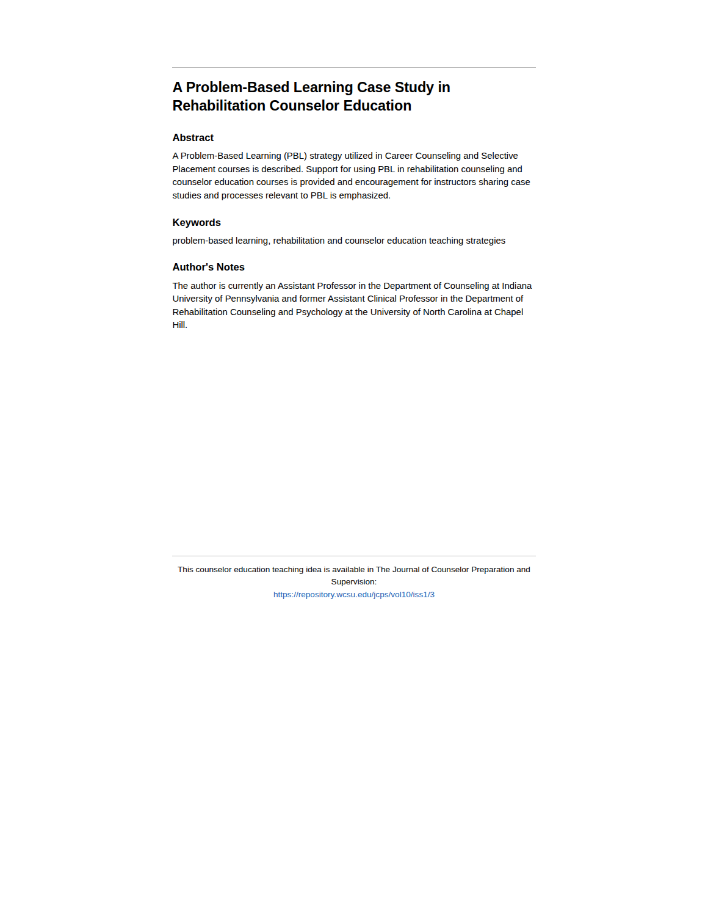A Problem-Based Learning Case Study in Rehabilitation Counselor Education
Abstract
A Problem-Based Learning (PBL) strategy utilized in Career Counseling and Selective Placement courses is described. Support for using PBL in rehabilitation counseling and counselor education courses is provided and encouragement for instructors sharing case studies and processes relevant to PBL is emphasized.
Keywords
problem-based learning, rehabilitation and counselor education teaching strategies
Author's Notes
The author is currently an Assistant Professor in the Department of Counseling at Indiana University of Pennsylvania and former Assistant Clinical Professor in the Department of Rehabilitation Counseling and Psychology at the University of North Carolina at Chapel Hill.
This counselor education teaching idea is available in The Journal of Counselor Preparation and Supervision:
https://repository.wcsu.edu/jcps/vol10/iss1/3